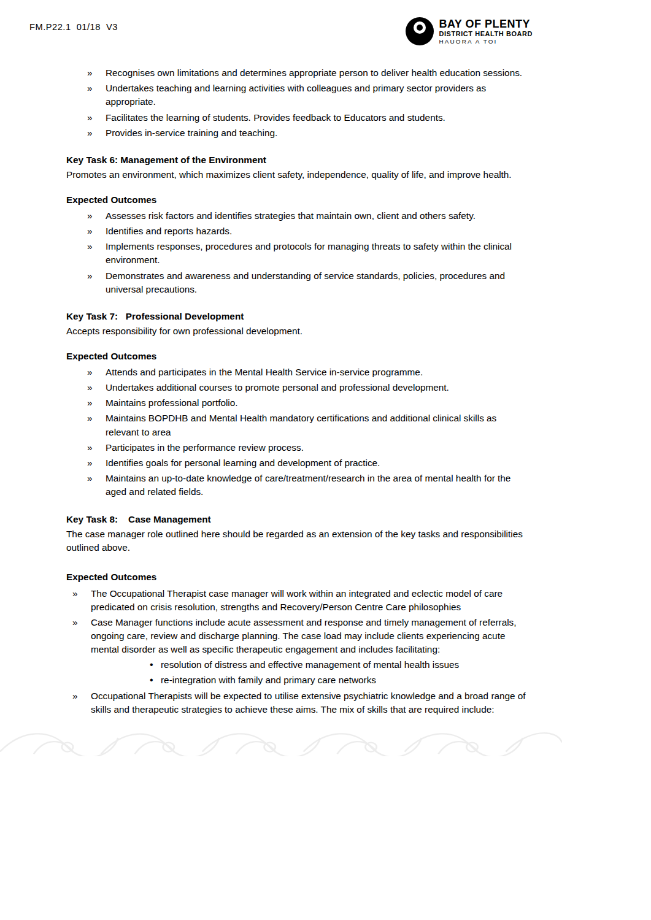FM.P22.1 01/18 V3
BAY OF PLENTY
DISTRICT HEALTH BOARD
HAUORA A TOI
Recognises own limitations and determines appropriate person to deliver health education sessions.
Undertakes teaching and learning activities with colleagues and primary sector providers as appropriate.
Facilitates the learning of students. Provides feedback to Educators and students.
Provides in-service training and teaching.
Key Task 6: Management of the Environment
Promotes an environment, which maximizes client safety, independence, quality of life, and improve health.
Expected Outcomes
Assesses risk factors and identifies strategies that maintain own, client and others safety.
Identifies and reports hazards.
Implements responses, procedures and protocols for managing threats to safety within the clinical environment.
Demonstrates and awareness and understanding of service standards, policies, procedures and universal precautions.
Key Task 7: Professional Development
Accepts responsibility for own professional development.
Expected Outcomes
Attends and participates in the Mental Health Service in-service programme.
Undertakes additional courses to promote personal and professional development.
Maintains professional portfolio.
Maintains BOPDHB and Mental Health mandatory certifications and additional clinical skills as relevant to area
Participates in the performance review process.
Identifies goals for personal learning and development of practice.
Maintains an up-to-date knowledge of care/treatment/research in the area of mental health for the aged and related fields.
Key Task 8: Case Management
The case manager role outlined here should be regarded as an extension of the key tasks and responsibilities outlined above.
Expected Outcomes
The Occupational Therapist case manager will work within an integrated and eclectic model of care predicated on crisis resolution, strengths and Recovery/Person Centre Care philosophies
Case Manager functions include acute assessment and response and timely management of referrals, ongoing care, review and discharge planning. The case load may include clients experiencing acute mental disorder as well as specific therapeutic engagement and includes facilitating:
resolution of distress and effective management of mental health issues
re-integration with family and primary care networks
Occupational Therapists will be expected to utilise extensive psychiatric knowledge and a broad range of skills and therapeutic strategies to achieve these aims. The mix of skills that are required include: